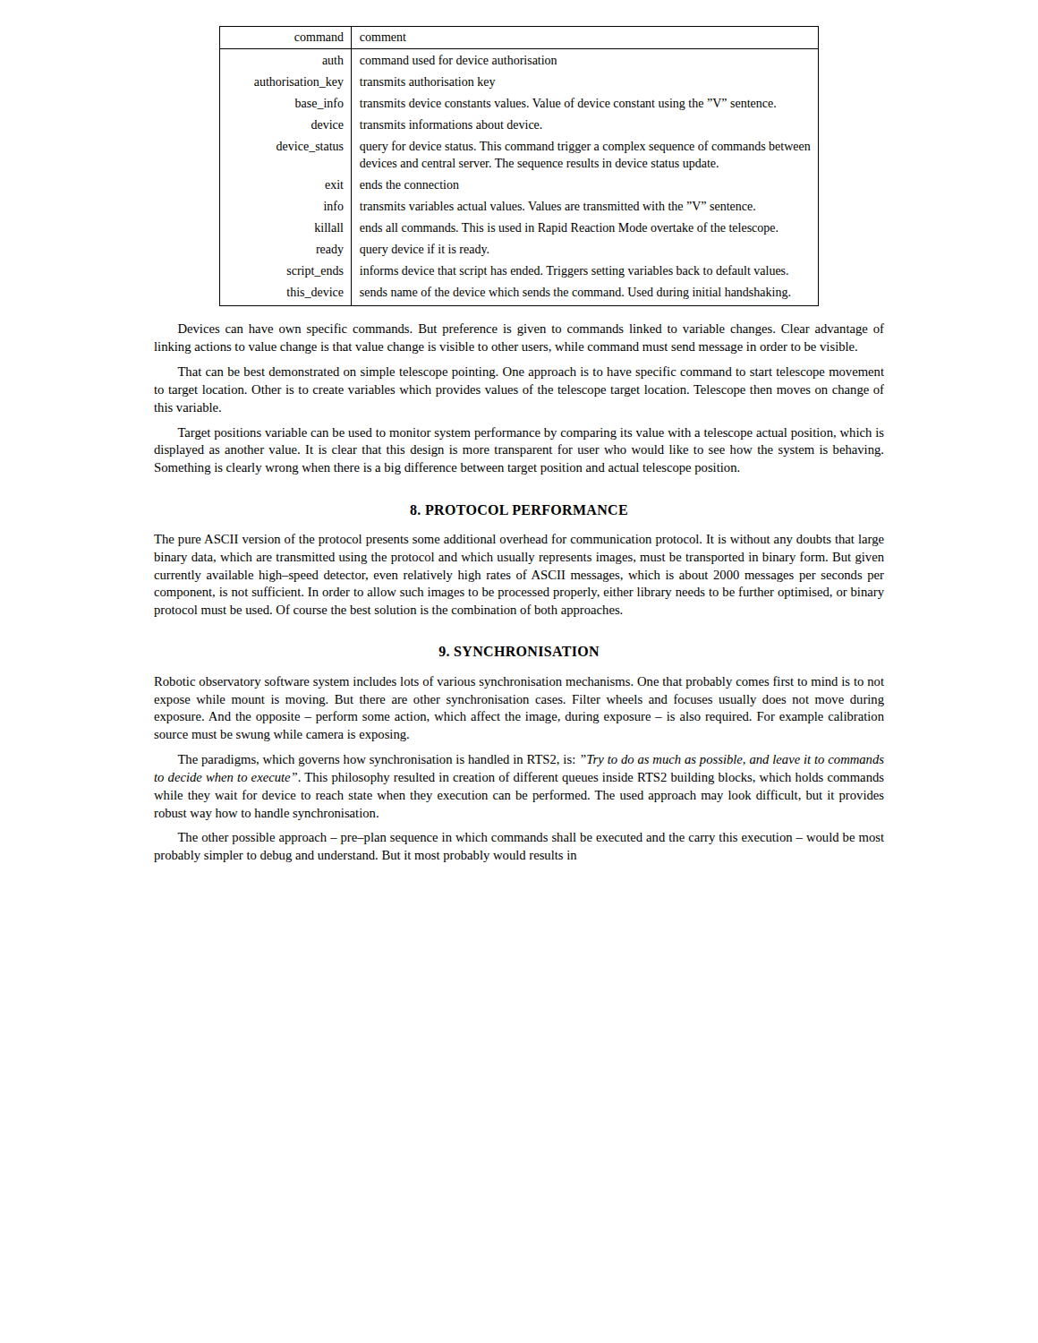| command | comment |
| auth | command used for device authorisation |
| authorisation_key | transmits authorisation key |
| base_info | transmits device constants values. Value of device constant using the ”V” sentence. |
| device | transmits informations about device. |
| device_status | query for device status. This command trigger a complex sequence of commands between devices and central server. The sequence results in device status update. |
| exit | ends the connection |
| info | transmits variables actual values. Values are transmitted with the ”V” sentence. |
| killall | ends all commands. This is used in Rapid Reaction Mode overtake of the telescope. |
| ready | query device if it is ready. |
| script_ends | informs device that script has ended. Triggers setting variables back to default values. |
| this_device | sends name of the device which sends the command. Used during initial handshaking. |
Devices can have own specific commands. But preference is given to commands linked to variable changes. Clear advantage of linking actions to value change is that value change is visible to other users, while command must send message in order to be visible.
That can be best demonstrated on simple telescope pointing. One approach is to have specific command to start telescope movement to target location. Other is to create variables which provides values of the telescope target location. Telescope then moves on change of this variable.
Target positions variable can be used to monitor system performance by comparing its value with a telescope actual position, which is displayed as another value. It is clear that this design is more transparent for user who would like to see how the system is behaving. Something is clearly wrong when there is a big difference between target position and actual telescope position.
8. PROTOCOL PERFORMANCE
The pure ASCII version of the protocol presents some additional overhead for communication protocol. It is without any doubts that large binary data, which are transmitted using the protocol and which usually represents images, must be transported in binary form. But given currently available high–speed detector, even relatively high rates of ASCII messages, which is about 2000 messages per seconds per component, is not sufficient. In order to allow such images to be processed properly, either library needs to be further optimised, or binary protocol must be used. Of course the best solution is the combination of both approaches.
9. SYNCHRONISATION
Robotic observatory software system includes lots of various synchronisation mechanisms. One that probably comes first to mind is to not expose while mount is moving. But there are other synchronisation cases. Filter wheels and focuses usually does not move during exposure. And the opposite – perform some action, which affect the image, during exposure – is also required. For example calibration source must be swung while camera is exposing.
The paradigms, which governs how synchronisation is handled in RTS2, is: ”Try to do as much as possible, and leave it to commands to decide when to execute”. This philosophy resulted in creation of different queues inside RTS2 building blocks, which holds commands while they wait for device to reach state when they execution can be performed. The used approach may look difficult, but it provides robust way how to handle synchronisation.
The other possible approach – pre–plan sequence in which commands shall be executed and the carry this execution – would be most probably simpler to debug and understand. But it most probably would results in